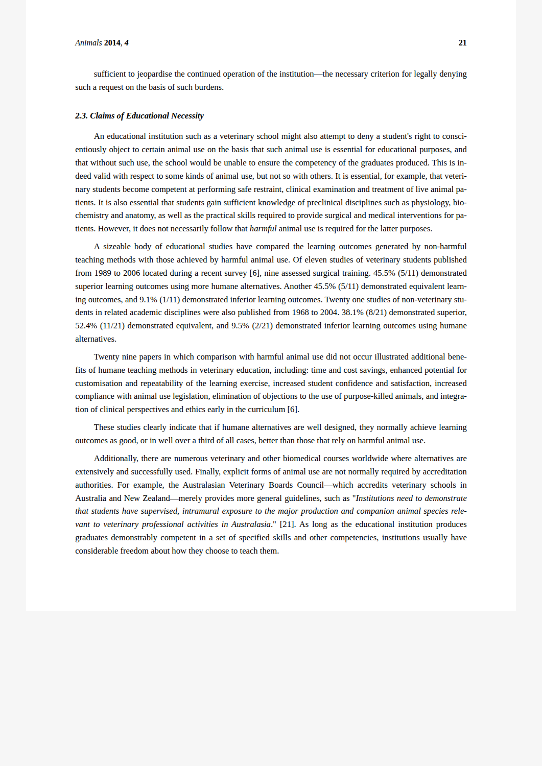Animals 2014, 4 21
sufficient to jeopardise the continued operation of the institution—the necessary criterion for legally denying such a request on the basis of such burdens.
2.3. Claims of Educational Necessity
An educational institution such as a veterinary school might also attempt to deny a student's right to conscientiously object to certain animal use on the basis that such animal use is essential for educational purposes, and that without such use, the school would be unable to ensure the competency of the graduates produced. This is indeed valid with respect to some kinds of animal use, but not so with others. It is essential, for example, that veterinary students become competent at performing safe restraint, clinical examination and treatment of live animal patients. It is also essential that students gain sufficient knowledge of preclinical disciplines such as physiology, biochemistry and anatomy, as well as the practical skills required to provide surgical and medical interventions for patients. However, it does not necessarily follow that harmful animal use is required for the latter purposes.
A sizeable body of educational studies have compared the learning outcomes generated by non-harmful teaching methods with those achieved by harmful animal use. Of eleven studies of veterinary students published from 1989 to 2006 located during a recent survey [6], nine assessed surgical training. 45.5% (5/11) demonstrated superior learning outcomes using more humane alternatives. Another 45.5% (5/11) demonstrated equivalent learning outcomes, and 9.1% (1/11) demonstrated inferior learning outcomes. Twenty one studies of non-veterinary students in related academic disciplines were also published from 1968 to 2004. 38.1% (8/21) demonstrated superior, 52.4% (11/21) demonstrated equivalent, and 9.5% (2/21) demonstrated inferior learning outcomes using humane alternatives.
Twenty nine papers in which comparison with harmful animal use did not occur illustrated additional benefits of humane teaching methods in veterinary education, including: time and cost savings, enhanced potential for customisation and repeatability of the learning exercise, increased student confidence and satisfaction, increased compliance with animal use legislation, elimination of objections to the use of purpose-killed animals, and integration of clinical perspectives and ethics early in the curriculum [6].
These studies clearly indicate that if humane alternatives are well designed, they normally achieve learning outcomes as good, or in well over a third of all cases, better than those that rely on harmful animal use.
Additionally, there are numerous veterinary and other biomedical courses worldwide where alternatives are extensively and successfully used. Finally, explicit forms of animal use are not normally required by accreditation authorities. For example, the Australasian Veterinary Boards Council—which accredits veterinary schools in Australia and New Zealand—merely provides more general guidelines, such as "Institutions need to demonstrate that students have supervised, intramural exposure to the major production and companion animal species relevant to veterinary professional activities in Australasia." [21]. As long as the educational institution produces graduates demonstrably competent in a set of specified skills and other competencies, institutions usually have considerable freedom about how they choose to teach them.